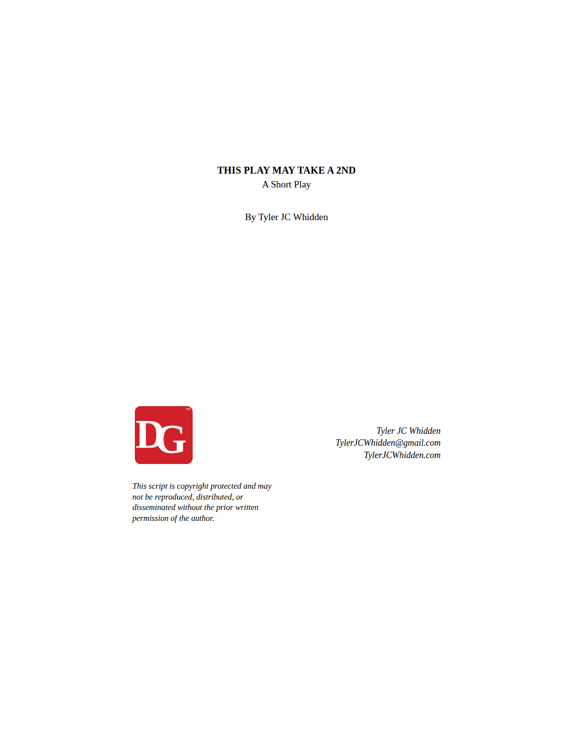THIS PLAY MAY TAKE A 2ND
A Short Play
By Tyler JC Whidden
DG
TM
Tyler JC Whidden
TylerJCWhidden@gmail.com
TylerJCWhidden.com
This script is copyright protected and may not be reproduced, distributed, or disseminated without the prior written permission of the author.